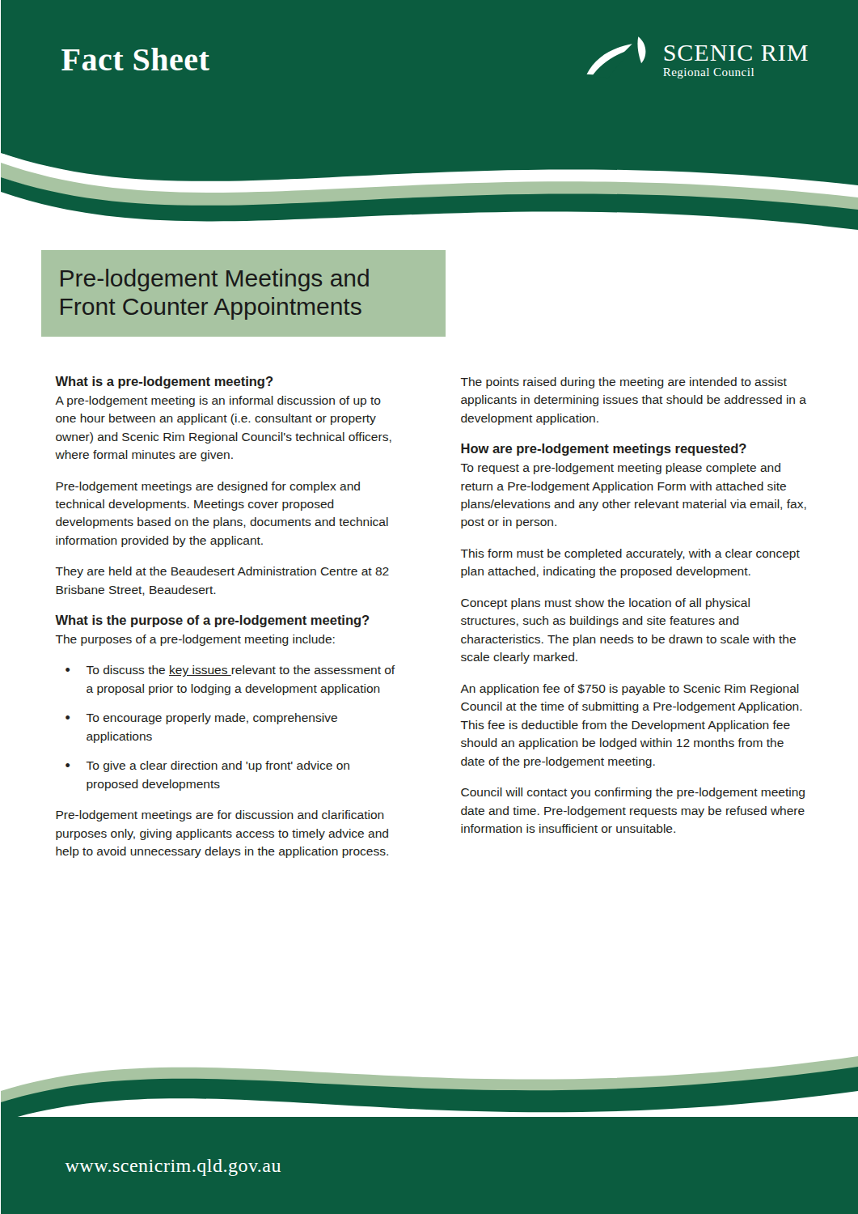Fact Sheet
SCENIC RIM
Regional Council
Pre-lodgement Meetings and
Front Counter Appointments
What is a pre-lodgement meeting?
A pre-lodgement meeting is an informal discussion of up to one hour between an applicant (i.e. consultant or property owner) and Scenic Rim Regional Council's technical officers, where formal minutes are given.
Pre-lodgement meetings are designed for complex and technical developments. Meetings cover proposed developments based on the plans, documents and technical information provided by the applicant.
They are held at the Beaudesert Administration Centre at 82 Brisbane Street, Beaudesert.
What is the purpose of a pre-lodgement meeting?
The purposes of a pre-lodgement meeting include:
To discuss the key issues relevant to the assessment of a proposal prior to lodging a development application
To encourage properly made, comprehensive applications
To give a clear direction and 'up front' advice on proposed developments
Pre-lodgement meetings are for discussion and clarification purposes only, giving applicants access to timely advice and help to avoid unnecessary delays in the application process.
The points raised during the meeting are intended to assist applicants in determining issues that should be addressed in a development application.
How are pre-lodgement meetings requested?
To request a pre-lodgement meeting please complete and return a Pre-lodgement Application Form with attached site plans/elevations and any other relevant material via email, fax, post or in person.
This form must be completed accurately, with a clear concept plan attached, indicating the proposed development.
Concept plans must show the location of all physical structures, such as buildings and site features and characteristics. The plan needs to be drawn to scale with the scale clearly marked.
An application fee of $750 is payable to Scenic Rim Regional Council at the time of submitting a Pre-lodgement Application. This fee is deductible from the Development Application fee should an application be lodged within 12 months from the date of the pre-lodgement meeting.
Council will contact you confirming the pre-lodgement meeting date and time. Pre-lodgement requests may be refused where information is insufficient or unsuitable.
www.scenicrim.qld.gov.au